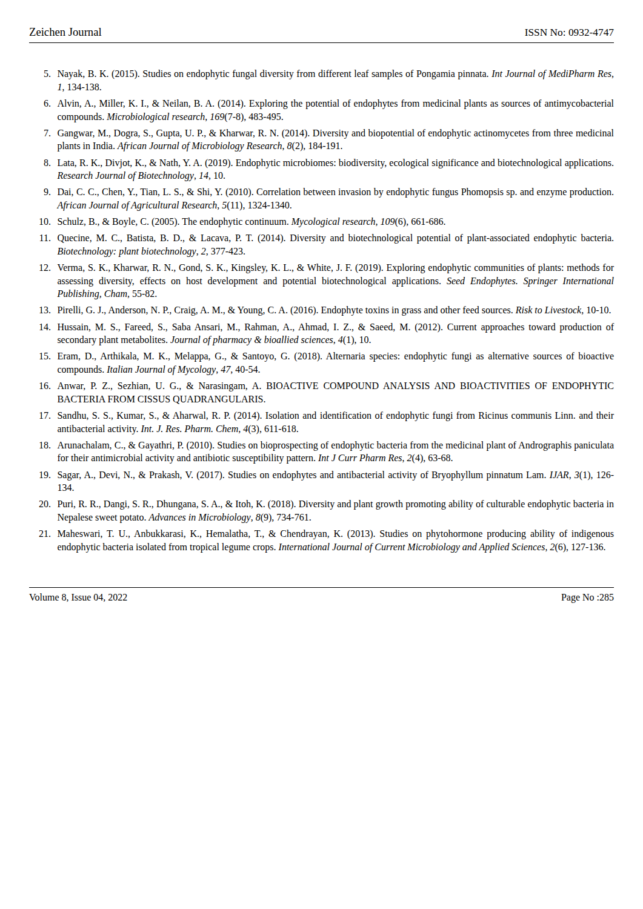Zeichen Journal ISSN No: 0932-4747
Nayak, B. K. (2015). Studies on endophytic fungal diversity from different leaf samples of Pongamia pinnata. Int Journal of MediPharm Res, 1, 134-138.
Alvin, A., Miller, K. I., & Neilan, B. A. (2014). Exploring the potential of endophytes from medicinal plants as sources of antimycobacterial compounds. Microbiological research, 169(7-8), 483-495.
Gangwar, M., Dogra, S., Gupta, U. P., & Kharwar, R. N. (2014). Diversity and biopotential of endophytic actinomycetes from three medicinal plants in India. African Journal of Microbiology Research, 8(2), 184-191.
Lata, R. K., Divjot, K., & Nath, Y. A. (2019). Endophytic microbiomes: biodiversity, ecological significance and biotechnological applications. Research Journal of Biotechnology, 14, 10.
Dai, C. C., Chen, Y., Tian, L. S., & Shi, Y. (2010). Correlation between invasion by endophytic fungus Phomopsis sp. and enzyme production. African Journal of Agricultural Research, 5(11), 1324-1340.
Schulz, B., & Boyle, C. (2005). The endophytic continuum. Mycological research, 109(6), 661-686.
Quecine, M. C., Batista, B. D., & Lacava, P. T. (2014). Diversity and biotechnological potential of plant-associated endophytic bacteria. Biotechnology: plant biotechnology, 2, 377-423.
Verma, S. K., Kharwar, R. N., Gond, S. K., Kingsley, K. L., & White, J. F. (2019). Exploring endophytic communities of plants: methods for assessing diversity, effects on host development and potential biotechnological applications. Seed Endophytes. Springer International Publishing, Cham, 55-82.
Pirelli, G. J., Anderson, N. P., Craig, A. M., & Young, C. A. (2016). Endophyte toxins in grass and other feed sources. Risk to Livestock, 10-10.
Hussain, M. S., Fareed, S., Saba Ansari, M., Rahman, A., Ahmad, I. Z., & Saeed, M. (2012). Current approaches toward production of secondary plant metabolites. Journal of pharmacy & bioallied sciences, 4(1), 10.
Eram, D., Arthikala, M. K., Melappa, G., & Santoyo, G. (2018). Alternaria species: endophytic fungi as alternative sources of bioactive compounds. Italian Journal of Mycology, 47, 40-54.
Anwar, P. Z., Sezhian, U. G., & Narasingam, A. BIOACTIVE COMPOUND ANALYSIS AND BIOACTIVITIES OF ENDOPHYTIC BACTERIA FROM CISSUS QUADRANGULARIS.
Sandhu, S. S., Kumar, S., & Aharwal, R. P. (2014). Isolation and identification of endophytic fungi from Ricinus communis Linn. and their antibacterial activity. Int. J. Res. Pharm. Chem, 4(3), 611-618.
Arunachalam, C., & Gayathri, P. (2010). Studies on bioprospecting of endophytic bacteria from the medicinal plant of Andrographis paniculata for their antimicrobial activity and antibiotic susceptibility pattern. Int J Curr Pharm Res, 2(4), 63-68.
Sagar, A., Devi, N., & Prakash, V. (2017). Studies on endophytes and antibacterial activity of Bryophyllum pinnatum Lam. IJAR, 3(1), 126-134.
Puri, R. R., Dangi, S. R., Dhungana, S. A., & Itoh, K. (2018). Diversity and plant growth promoting ability of culturable endophytic bacteria in Nepalese sweet potato. Advances in Microbiology, 8(9), 734-761.
Maheswari, T. U., Anbukkarasi, K., Hemalatha, T., & Chendrayan, K. (2013). Studies on phytohormone producing ability of indigenous endophytic bacteria isolated from tropical legume crops. International Journal of Current Microbiology and Applied Sciences, 2(6), 127-136.
Volume 8, Issue 04, 2022 Page No :285